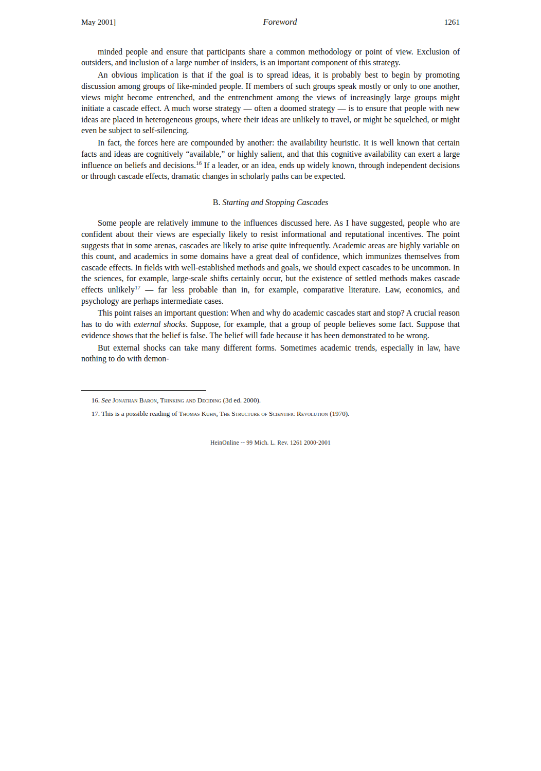May 2001] Foreword 1261
minded people and ensure that participants share a common methodology or point of view. Exclusion of outsiders, and inclusion of a large number of insiders, is an important component of this strategy.
An obvious implication is that if the goal is to spread ideas, it is probably best to begin by promoting discussion among groups of like-minded people. If members of such groups speak mostly or only to one another, views might become entrenched, and the entrenchment among the views of increasingly large groups might initiate a cascade effect. A much worse strategy — often a doomed strategy — is to ensure that people with new ideas are placed in heterogeneous groups, where their ideas are unlikely to travel, or might be squelched, or might even be subject to self-silencing.
In fact, the forces here are compounded by another: the availability heuristic. It is well known that certain facts and ideas are cognitively “available,” or highly salient, and that this cognitive availability can exert a large influence on beliefs and decisions.16 If a leader, or an idea, ends up widely known, through independent decisions or through cascade effects, dramatic changes in scholarly paths can be expected.
B. Starting and Stopping Cascades
Some people are relatively immune to the influences discussed here. As I have suggested, people who are confident about their views are especially likely to resist informational and reputational incentives. The point suggests that in some arenas, cascades are likely to arise quite infrequently. Academic areas are highly variable on this count, and academics in some domains have a great deal of confidence, which immunizes themselves from cascade effects. In fields with well-established methods and goals, we should expect cascades to be uncommon. In the sciences, for example, large-scale shifts certainly occur, but the existence of settled methods makes cascade effects unlikely17 — far less probable than in, for example, comparative literature. Law, economics, and psychology are perhaps intermediate cases.
This point raises an important question: When and why do academic cascades start and stop? A crucial reason has to do with external shocks. Suppose, for example, that a group of people believes some fact. Suppose that evidence shows that the belief is false. The belief will fade because it has been demonstrated to be wrong.
But external shocks can take many different forms. Sometimes academic trends, especially in law, have nothing to do with demon-
16. See Jonathan Baron, Thinking and Deciding (3d ed. 2000).
17. This is a possible reading of Thomas Kuhn, The Structure of Scientific Revolution (1970).
HeinOnline -- 99 Mich. L. Rev. 1261 2000-2001